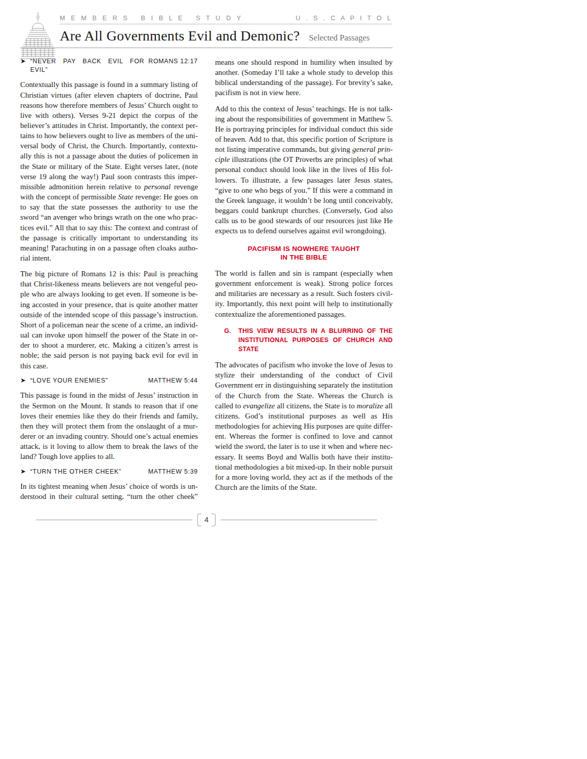M E M B E R S B I B L E S T U D Y U . S . C A P I T O L
Are All Governments Evil and Demonic?
Selected Passages
➤ “NEVER PAY BACK EVIL FOR EVIL” ROMANS 12:17
Contextually this passage is found in a summary listing of Christian virtues (after eleven chapters of doctrine, Paul reasons how therefore members of Jesus’ Church ought to live with others). Verses 9-21 depict the corpus of the believer’s attitudes in Christ. Importantly, the context pertains to how believers ought to live as members of the universal body of Christ, the Church. Importantly, contextually this is not a passage about the duties of policemen in the State or military of the State. Eight verses later, (note verse 19 along the way!) Paul soon contrasts this impermissible admonition herein relative to personal revenge with the concept of permissible State revenge: He goes on to say that the state possesses the authority to use the sword “an avenger who brings wrath on the one who practices evil.” All that to say this: The context and contrast of the passage is critically important to understanding its meaning! Parachuting in on a passage often cloaks authorial intent.
The big picture of Romans 12 is this: Paul is preaching that Christ-likeness means believers are not vengeful people who are always looking to get even. If someone is being accosted in your presence, that is quite another matter outside of the intended scope of this passage’s instruction. Short of a policeman near the scene of a crime, an individual can invoke upon himself the power of the State in order to shoot a murderer, etc. Making a citizen’s arrest is noble; the said person is not paying back evil for evil in this case.
➤ “LOVE YOUR ENEMIES” MATTHEW 5:44
This passage is found in the midst of Jesus’ instruction in the Sermon on the Mount. It stands to reason that if one loves their enemies like they do their friends and family, then they will protect them from the onslaught of a murderer or an invading country. Should one’s actual enemies attack, is it loving to allow them to break the laws of the land? Tough love applies to all.
➤ “TURN THE OTHER CHEEK” MATTHEW 5:39
In its tightest meaning when Jesus’ choice of words is understood in their cultural setting, “turn the other cheek” means one should respond in humility when insulted by another. (Someday I’ll take a whole study to develop this biblical understanding of the passage). For brevity’s sake, pacifism is not in view here.
Add to this the context of Jesus’ teachings. He is not talking about the responsibilities of government in Matthew 5. He is portraying principles for individual conduct this side of heaven. Add to that, this specific portion of Scripture is not listing imperative commands, but giving general principle illustrations (the OT Proverbs are principles) of what personal conduct should look like in the lives of His followers. To illustrate, a few passages later Jesus states, “give to one who begs of you.” If this were a command in the Greek language, it wouldn’t be long until conceivably, beggars could bankrupt churches. (Conversely, God also calls us to be good stewards of our resources just like He expects us to defend ourselves against evil wrongdoing).
PACIFISM IS NOWHERE TAUGHT
IN THE BIBLE
The world is fallen and sin is rampant (especially when government enforcement is weak). Strong police forces and militaries are necessary as a result. Such fosters civility. Importantly, this next point will help to institutionally contextualize the aforementioned passages.
G. THIS VIEW RESULTS IN A BLURRING OF THE INSTITUTIONAL PURPOSES OF CHURCH AND STATE
The advocates of pacifism who invoke the love of Jesus to stylize their understanding of the conduct of Civil Government err in distinguishing separately the institution of the Church from the State. Whereas the Church is called to evangelize all citizens, the State is to moralize all citizens. God’s institutional purposes as well as His methodologies for achieving His purposes are quite different. Whereas the former is confined to love and cannot wield the sword, the later is to use it when and where necessary. It seems Boyd and Wallis both have their institutional methodologies a bit mixed-up. In their noble pursuit for a more loving world, they act as if the methods of the Church are the limits of the State.
4